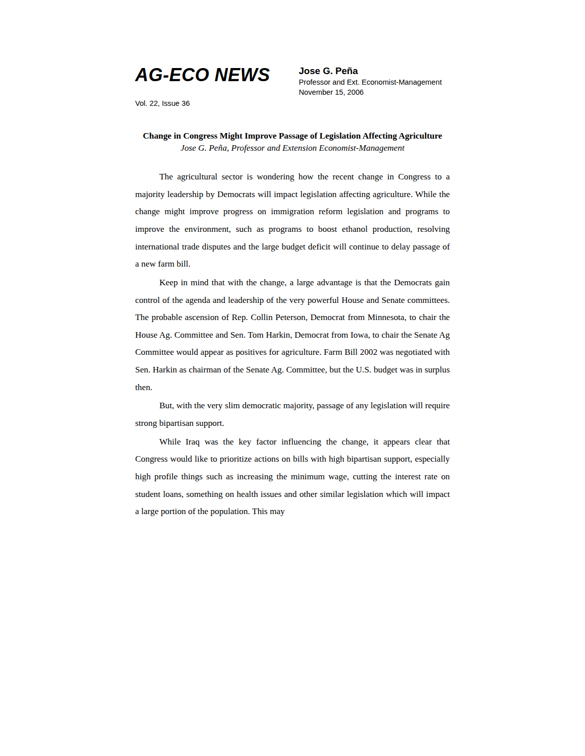| AG-ECO NEWS Vol. 22, Issue 36 | Jose G. Peña Professor and Ext. Economist-Management November 15, 2006 |
Change in Congress Might Improve Passage of Legislation Affecting Agriculture
Jose G. Peña, Professor and Extension Economist-Management
The agricultural sector is wondering how the recent change in Congress to a majority leadership by Democrats will impact legislation affecting agriculture. While the change might improve progress on immigration reform legislation and programs to improve the environment, such as programs to boost ethanol production, resolving international trade disputes and the large budget deficit will continue to delay passage of a new farm bill.
Keep in mind that with the change, a large advantage is that the Democrats gain control of the agenda and leadership of the very powerful House and Senate committees. The probable ascension of Rep. Collin Peterson, Democrat from Minnesota, to chair the House Ag. Committee and Sen. Tom Harkin, Democrat from Iowa, to chair the Senate Ag Committee would appear as positives for agriculture. Farm Bill 2002 was negotiated with Sen. Harkin as chairman of the Senate Ag. Committee, but the U.S. budget was in surplus then.
But, with the very slim democratic majority, passage of any legislation will require strong bipartisan support.
While Iraq was the key factor influencing the change, it appears clear that Congress would like to prioritize actions on bills with high bipartisan support, especially high profile things such as increasing the minimum wage, cutting the interest rate on student loans, something on health issues and other similar legislation which will impact a large portion of the population. This may